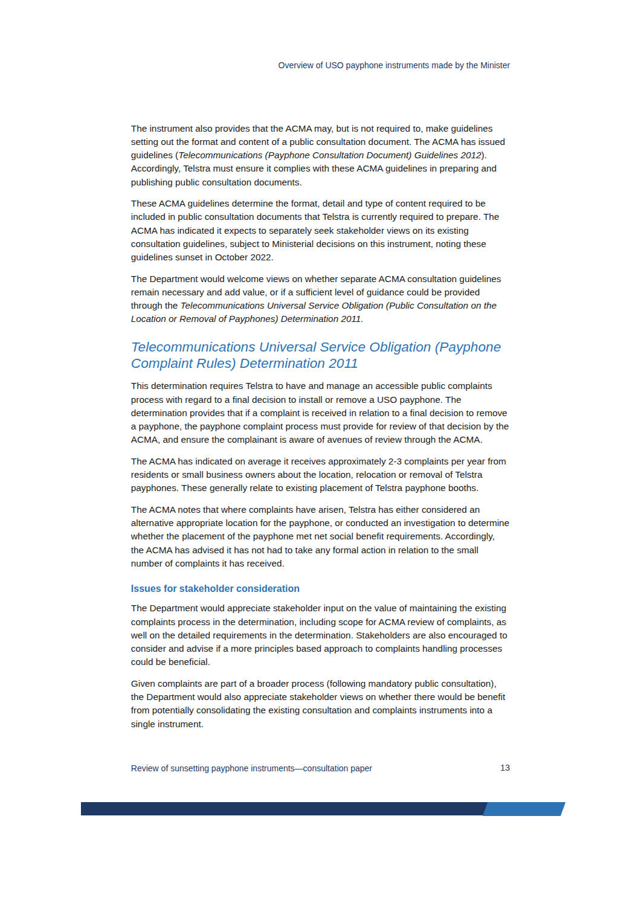Overview of USO payphone instruments made by the Minister
The instrument also provides that the ACMA may, but is not required to, make guidelines setting out the format and content of a public consultation document. The ACMA has issued guidelines (Telecommunications (Payphone Consultation Document) Guidelines 2012). Accordingly, Telstra must ensure it complies with these ACMA guidelines in preparing and publishing public consultation documents.
These ACMA guidelines determine the format, detail and type of content required to be included in public consultation documents that Telstra is currently required to prepare. The ACMA has indicated it expects to separately seek stakeholder views on its existing consultation guidelines, subject to Ministerial decisions on this instrument, noting these guidelines sunset in October 2022.
The Department would welcome views on whether separate ACMA consultation guidelines remain necessary and add value, or if a sufficient level of guidance could be provided through the Telecommunications Universal Service Obligation (Public Consultation on the Location or Removal of Payphones) Determination 2011.
Telecommunications Universal Service Obligation (Payphone Complaint Rules) Determination 2011
This determination requires Telstra to have and manage an accessible public complaints process with regard to a final decision to install or remove a USO payphone. The determination provides that if a complaint is received in relation to a final decision to remove a payphone, the payphone complaint process must provide for review of that decision by the ACMA, and ensure the complainant is aware of avenues of review through the ACMA.
The ACMA has indicated on average it receives approximately 2-3 complaints per year from residents or small business owners about the location, relocation or removal of Telstra payphones. These generally relate to existing placement of Telstra payphone booths.
The ACMA notes that where complaints have arisen, Telstra has either considered an alternative appropriate location for the payphone, or conducted an investigation to determine whether the placement of the payphone met net social benefit requirements. Accordingly, the ACMA has advised it has not had to take any formal action in relation to the small number of complaints it has received.
Issues for stakeholder consideration
The Department would appreciate stakeholder input on the value of maintaining the existing complaints process in the determination, including scope for ACMA review of complaints, as well on the detailed requirements in the determination. Stakeholders are also encouraged to consider and advise if a more principles based approach to complaints handling processes could be beneficial.
Given complaints are part of a broader process (following mandatory public consultation), the Department would also appreciate stakeholder views on whether there would be benefit from potentially consolidating the existing consultation and complaints instruments into a single instrument.
Review of sunsetting payphone instruments—consultation paper
13